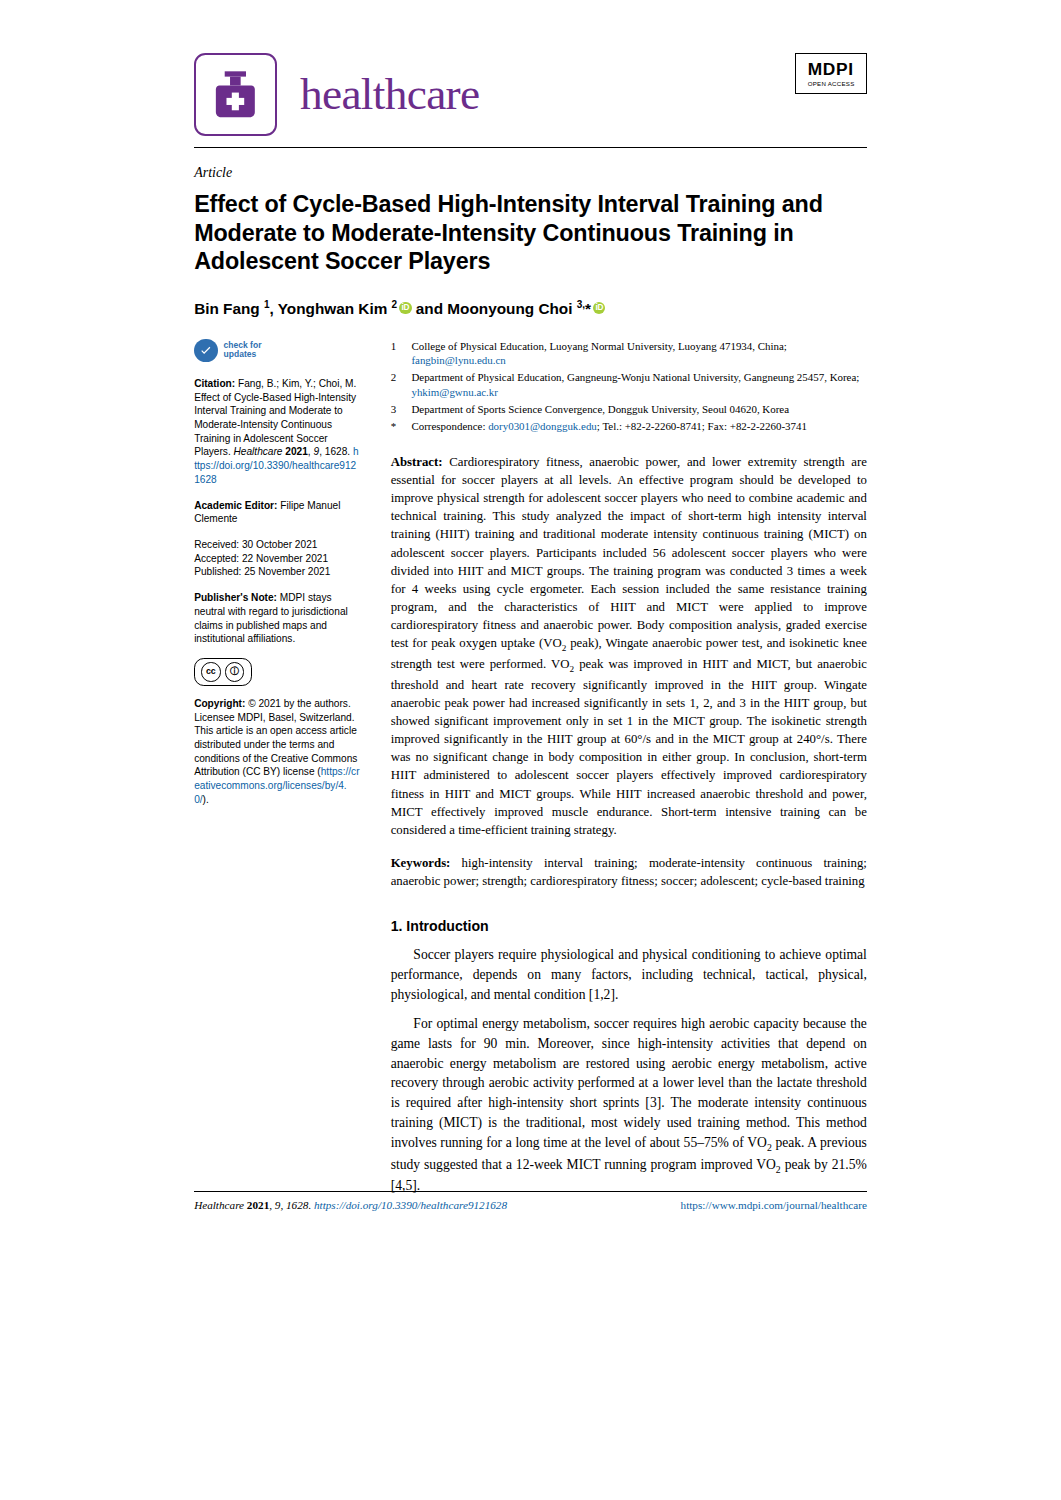healthcare
MDPIOPEN ACCESS
Article
Effect of Cycle-Based High-Intensity Interval Training and
Moderate to Moderate-Intensity Continuous Training in
Adolescent Soccer Players
Bin Fang 1, Yonghwan Kim 2 and Moonyoung Choi 3,*
check for
updates
Citation: Fang, B.; Kim, Y.; Choi, M. Effect of Cycle-Based High-Intensity Interval Training and Moderate to Moderate-Intensity Continuous Training in Adolescent Soccer Players. Healthcare 2021, 9, 1628. https://doi.org/10.3390/healthcare9121628
Academic Editor: Filipe Manuel Clemente
Received: 30 October 2021
Accepted: 22 November 2021
Published: 25 November 2021
Publisher's Note: MDPI stays neutral with regard to jurisdictional claims in published maps and institutional affiliations.
ccⓘ
Copyright: © 2021 by the authors. Licensee MDPI, Basel, Switzerland. This article is an open access article distributed under the terms and conditions of the Creative Commons Attribution (CC BY) license (https://creativecommons.org/licenses/by/4.0/).
1 College of Physical Education, Luoyang Normal University, Luoyang 471934, China; fangbin@lynu.edu.cn
2 Department of Physical Education, Gangneung-Wonju National University, Gangneung 25457, Korea; yhkim@gwnu.ac.kr
3 Department of Sports Science Convergence, Dongguk University, Seoul 04620, Korea
*Correspondence: dory0301@dongguk.edu; Tel.: +82-2-2260-8741; Fax: +82-2-2260-3741
Abstract: Cardiorespiratory fitness, anaerobic power, and lower extremity strength are essential for soccer players at all levels. An effective program should be developed to improve physical strength for adolescent soccer players who need to combine academic and technical training. This study analyzed the impact of short-term high intensity interval training (HIIT) training and traditional moderate intensity continuous training (MICT) on adolescent soccer players. Participants included 56 adolescent soccer players who were divided into HIIT and MICT groups. The training program was conducted 3 times a week for 4 weeks using cycle ergometer. Each session included the same resistance training program, and the characteristics of HIIT and MICT were applied to improve cardiorespiratory fitness and anaerobic power. Body composition analysis, graded exercise test for peak oxygen uptake (VO2 peak), Wingate anaerobic power test, and isokinetic knee strength test were performed. VO2 peak was improved in HIIT and MICT, but anaerobic threshold and heart rate recovery significantly improved in the HIIT group. Wingate anaerobic peak power had increased significantly in sets 1, 2, and 3 in the HIIT group, but showed significant improvement only in set 1 in the MICT group. The isokinetic strength improved significantly in the HIIT group at 60°/s and in the MICT group at 240°/s. There was no significant change in body composition in either group. In conclusion, short-term HIIT administered to adolescent soccer players effectively improved cardiorespiratory fitness in HIIT and MICT groups. While HIIT increased anaerobic threshold and power, MICT effectively improved muscle endurance. Short-term intensive training can be considered a time-efficient training strategy.
Keywords: high-intensity interval training; moderate-intensity continuous training; anaerobic power; strength; cardiorespiratory fitness; soccer; adolescent; cycle-based training
1. Introduction
Soccer players require physiological and physical conditioning to achieve optimal performance, depends on many factors, including technical, tactical, physical, physiological, and mental condition [1,2].
For optimal energy metabolism, soccer requires high aerobic capacity because the game lasts for 90 min. Moreover, since high-intensity activities that depend on anaerobic energy metabolism are restored using aerobic energy metabolism, active recovery through aerobic activity performed at a lower level than the lactate threshold is required after high-intensity short sprints [3]. The moderate intensity continuous training (MICT) is the traditional, most widely used training method. This method involves running for a long time at the level of about 55–75% of VO2 peak. A previous study suggested that a 12-week MICT running program improved VO2 peak by 21.5% [4,5].
Healthcare 2021, 9, 1628. https://doi.org/10.3390/healthcare9121628
https://www.mdpi.com/journal/healthcare